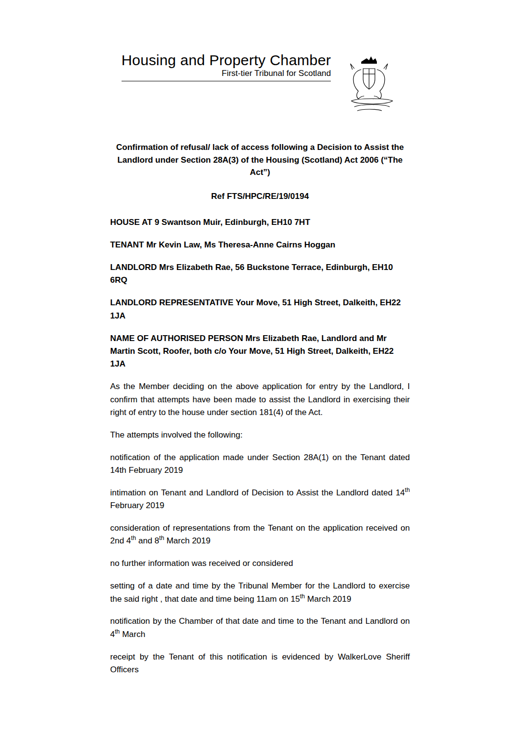Housing and Property Chamber
First-tier Tribunal for Scotland
Confirmation of refusal/ lack of access following a Decision to Assist the Landlord under Section 28A(3) of the Housing (Scotland) Act 2006 (“The Act”)
Ref FTS/HPC/RE/19/0194
HOUSE AT 9 Swantson Muir, Edinburgh, EH10 7HT
TENANT Mr Kevin Law, Ms Theresa-Anne Cairns Hoggan
LANDLORD Mrs Elizabeth Rae, 56 Buckstone Terrace, Edinburgh, EH10 6RQ
LANDLORD REPRESENTATIVE Your Move, 51 High Street, Dalkeith, EH22 1JA
NAME OF AUTHORISED PERSON Mrs Elizabeth Rae, Landlord and Mr Martin Scott, Roofer, both c/o Your Move, 51 High Street, Dalkeith, EH22 1JA
As the Member deciding on the above application for entry by the Landlord, I confirm that attempts have been made to assist the Landlord in exercising their right of entry to the house under section 181(4) of the Act.
The attempts involved the following:
notification of the application made under Section 28A(1) on the Tenant dated 14th February 2019
intimation on Tenant and Landlord of Decision to Assist the Landlord dated 14th February 2019
consideration of representations from the Tenant on the application received on 2nd 4th and 8th March 2019
no further information was received or considered
setting of a date and time by the Tribunal Member for the Landlord to exercise the said right , that date and time being 11am on 15th March 2019
notification by the Chamber of that date and time to the Tenant and Landlord on 4th March
receipt by the Tenant of this notification is evidenced by WalkerLove Sheriff Officers